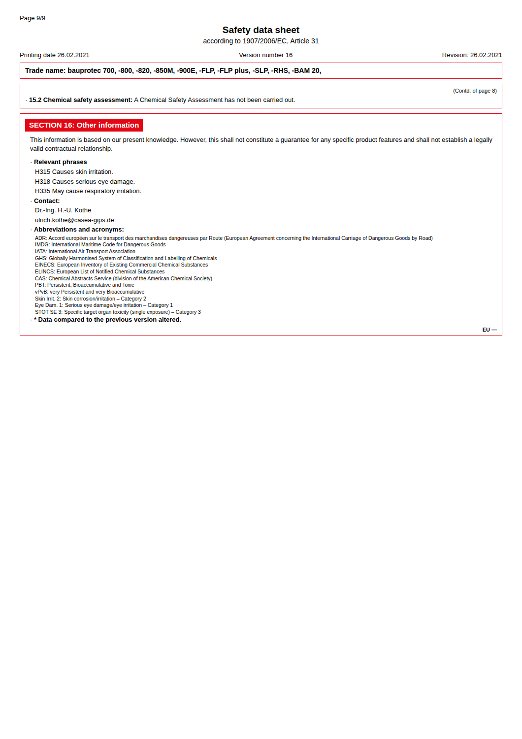Page 9/9
Safety data sheet
according to 1907/2006/EC, Article 31
Printing date 26.02.2021
Version number 16
Revision: 26.02.2021
Trade name: bauprotec 700, -800, -820, -850M, -900E, -FLP, -FLP plus, -SLP, -RHS, -BAM 20,
(Contd. of page 8)
15.2 Chemical safety assessment: A Chemical Safety Assessment has not been carried out.
SECTION 16: Other information
This information is based on our present knowledge. However, this shall not constitute a guarantee for any specific product features and shall not establish a legally valid contractual relationship.
Relevant phrases
H315 Causes skin irritation.
H318 Causes serious eye damage.
H335 May cause respiratory irritation.
Contact:
Dr.-Ing. H.-U. Kothe
ulrich.kothe@casea-gips.de
Abbreviations and acronyms:
ADR: Accord européen sur le transport des marchandises dangereuses par Route (European Agreement concerning the International Carriage of Dangerous Goods by Road)
IMDG: International Maritime Code for Dangerous Goods
IATA: International Air Transport Association
GHS: Globally Harmonised System of Classification and Labelling of Chemicals
EINECS: European Inventory of Existing Commercial Chemical Substances
ELINCS: European List of Notified Chemical Substances
CAS: Chemical Abstracts Service (division of the American Chemical Society)
PBT: Persistent, Bioaccumulative and Toxic
vPvB: very Persistent and very Bioaccumulative
Skin Irrit. 2: Skin corrosion/irritation – Category 2
Eye Dam. 1: Serious eye damage/eye irritation – Category 1
STOT SE 3: Specific target organ toxicity (single exposure) – Category 3
* Data compared to the previous version altered.
EU